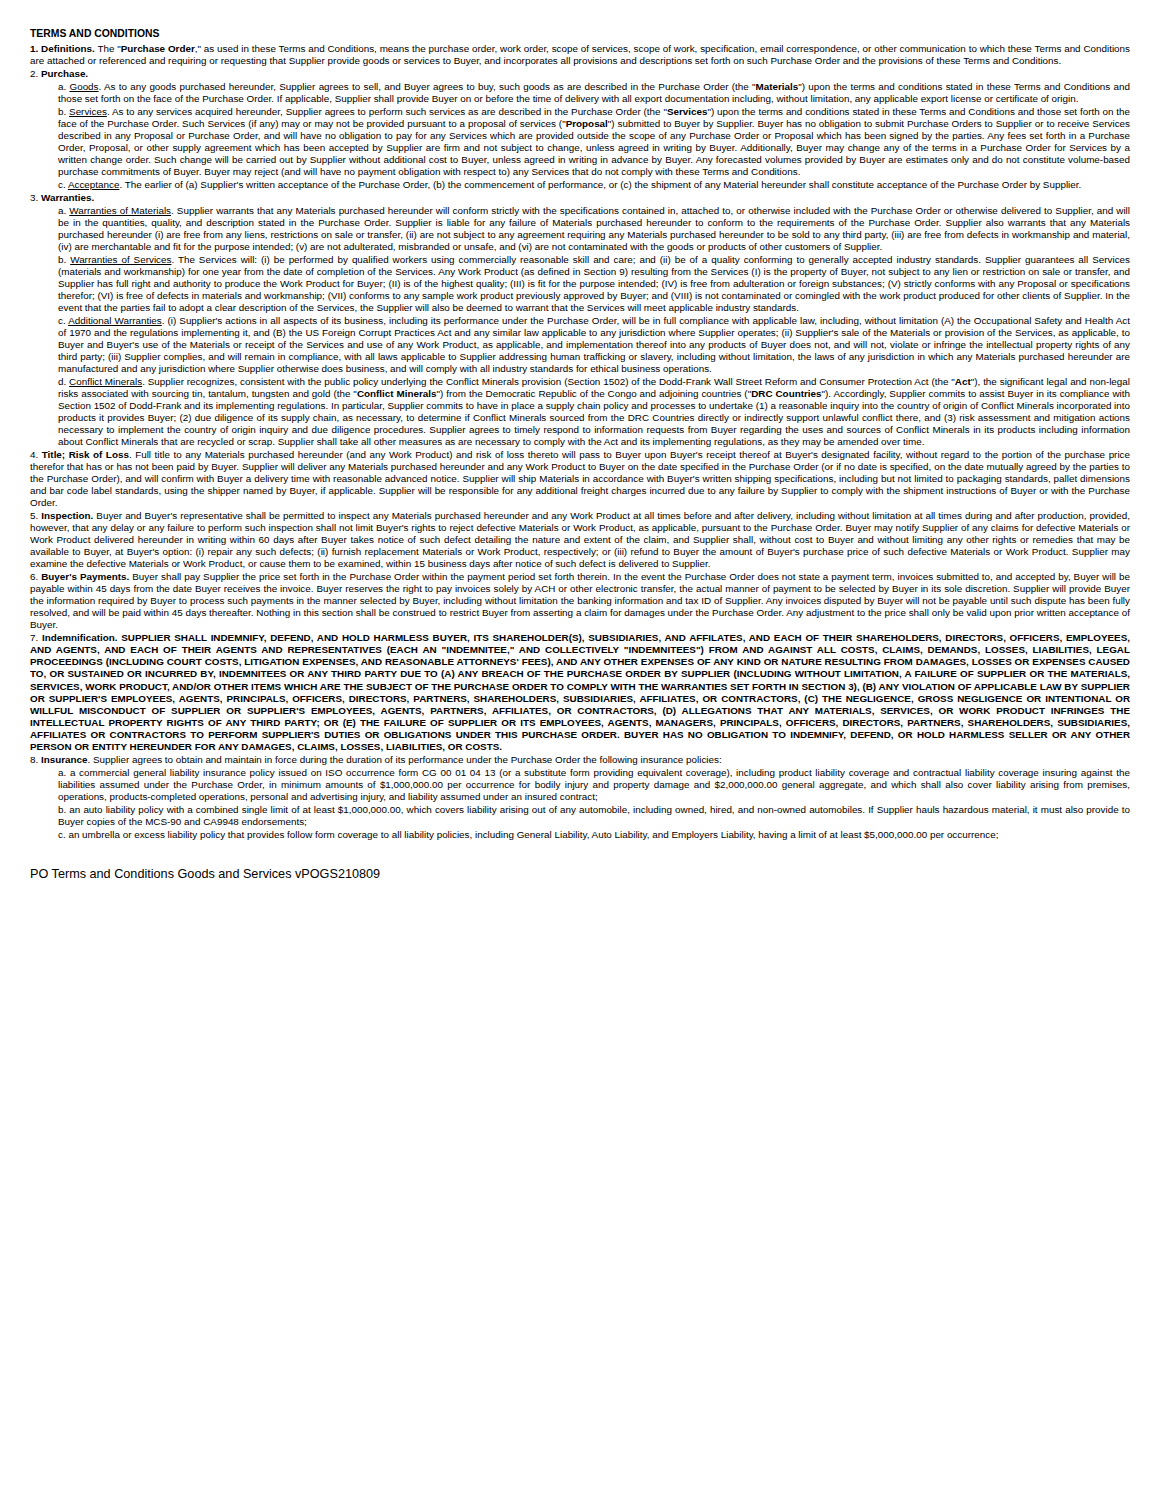TERMS AND CONDITIONS
1. Definitions. The "Purchase Order," as used in these Terms and Conditions, means the purchase order, work order, scope of services, scope of work, specification, email correspondence, or other communication to which these Terms and Conditions are attached or referenced and requiring or requesting that Supplier provide goods or services to Buyer, and incorporates all provisions and descriptions set forth on such Purchase Order and the provisions of these Terms and Conditions.
2. Purchase.
a. Goods. As to any goods purchased hereunder, Supplier agrees to sell, and Buyer agrees to buy, such goods as are described in the Purchase Order (the "Materials") upon the terms and conditions stated in these Terms and Conditions and those set forth on the face of the Purchase Order. If applicable, Supplier shall provide Buyer on or before the time of delivery with all export documentation including, without limitation, any applicable export license or certificate of origin.
b. Services. As to any services acquired hereunder, Supplier agrees to perform such services as are described in the Purchase Order (the "Services") upon the terms and conditions stated in these Terms and Conditions and those set forth on the face of the Purchase Order. Such Services (if any) may or may not be provided pursuant to a proposal of services ("Proposal") submitted to Buyer by Supplier. Buyer has no obligation to submit Purchase Orders to Supplier or to receive Services described in any Proposal or Purchase Order, and will have no obligation to pay for any Services which are provided outside the scope of any Purchase Order or Proposal which has been signed by the parties. Any fees set forth in a Purchase Order, Proposal, or other supply agreement which has been accepted by Supplier are firm and not subject to change, unless agreed in writing by Buyer. Additionally, Buyer may change any of the terms in a Purchase Order for Services by a written change order. Such change will be carried out by Supplier without additional cost to Buyer, unless agreed in writing in advance by Buyer. Any forecasted volumes provided by Buyer are estimates only and do not constitute volume-based purchase commitments of Buyer. Buyer may reject (and will have no payment obligation with respect to) any Services that do not comply with these Terms and Conditions.
c. Acceptance. The earlier of (a) Supplier's written acceptance of the Purchase Order, (b) the commencement of performance, or (c) the shipment of any Material hereunder shall constitute acceptance of the Purchase Order by Supplier.
3. Warranties.
a. Warranties of Materials. Supplier warrants that any Materials purchased hereunder will conform strictly with the specifications contained in, attached to, or otherwise included with the Purchase Order or otherwise delivered to Supplier, and will be in the quantities, quality, and description stated in the Purchase Order. Supplier is liable for any failure of Materials purchased hereunder to conform to the requirements of the Purchase Order. Supplier also warrants that any Materials purchased hereunder (i) are free from any liens, restrictions on sale or transfer, (ii) are not subject to any agreement requiring any Materials purchased hereunder to be sold to any third party, (iii) are free from defects in workmanship and material, (iv) are merchantable and fit for the purpose intended; (v) are not adulterated, misbranded or unsafe, and (vi) are not contaminated with the goods or products of other customers of Supplier.
b. Warranties of Services. The Services will: (i) be performed by qualified workers using commercially reasonable skill and care; and (ii) be of a quality conforming to generally accepted industry standards. Supplier guarantees all Services (materials and workmanship) for one year from the date of completion of the Services. Any Work Product (as defined in Section 9) resulting from the Services (I) is the property of Buyer, not subject to any lien or restriction on sale or transfer, and Supplier has full right and authority to produce the Work Product for Buyer; (II) is of the highest quality; (III) is fit for the purpose intended; (IV) is free from adulteration or foreign substances; (V) strictly conforms with any Proposal or specifications therefor; (VI) is free of defects in materials and workmanship; (VII) conforms to any sample work product previously approved by Buyer; and (VIII) is not contaminated or comingled with the work product produced for other clients of Supplier. In the event that the parties fail to adopt a clear description of the Services, the Supplier will also be deemed to warrant that the Services will meet applicable industry standards.
c. Additional Warranties. (i) Supplier's actions in all aspects of its business, including its performance under the Purchase Order, will be in full compliance with applicable law, including, without limitation (A) the Occupational Safety and Health Act of 1970 and the regulations implementing it, and (B) the US Foreign Corrupt Practices Act and any similar law applicable to any jurisdiction where Supplier operates; (ii) Supplier's sale of the Materials or provision of the Services, as applicable, to Buyer and Buyer's use of the Materials or receipt of the Services and use of any Work Product, as applicable, and implementation thereof into any products of Buyer does not, and will not, violate or infringe the intellectual property rights of any third party; (iii) Supplier complies, and will remain in compliance, with all laws applicable to Supplier addressing human trafficking or slavery, including without limitation, the laws of any jurisdiction in which any Materials purchased hereunder are manufactured and any jurisdiction where Supplier otherwise does business, and will comply with all industry standards for ethical business operations.
d. Conflict Minerals. Supplier recognizes, consistent with the public policy underlying the Conflict Minerals provision (Section 1502) of the Dodd-Frank Wall Street Reform and Consumer Protection Act (the "Act"), the significant legal and non-legal risks associated with sourcing tin, tantalum, tungsten and gold (the "Conflict Minerals") from the Democratic Republic of the Congo and adjoining countries ("DRC Countries"). Accordingly, Supplier commits to assist Buyer in its compliance with Section 1502 of Dodd-Frank and its implementing regulations. In particular, Supplier commits to have in place a supply chain policy and processes to undertake (1) a reasonable inquiry into the country of origin of Conflict Minerals incorporated into products it provides Buyer; (2) due diligence of its supply chain, as necessary, to determine if Conflict Minerals sourced from the DRC Countries directly or indirectly support unlawful conflict there, and (3) risk assessment and mitigation actions necessary to implement the country of origin inquiry and due diligence procedures. Supplier agrees to timely respond to information requests from Buyer regarding the uses and sources of Conflict Minerals in its products including information about Conflict Minerals that are recycled or scrap. Supplier shall take all other measures as are necessary to comply with the Act and its implementing regulations, as they may be amended over time.
4. Title; Risk of Loss. Full title to any Materials purchased hereunder (and any Work Product) and risk of loss thereto will pass to Buyer upon Buyer's receipt thereof at Buyer's designated facility, without regard to the portion of the purchase price therefor that has or has not been paid by Buyer. Supplier will deliver any Materials purchased hereunder and any Work Product to Buyer on the date specified in the Purchase Order (or if no date is specified, on the date mutually agreed by the parties to the Purchase Order), and will confirm with Buyer a delivery time with reasonable advanced notice. Supplier will ship Materials in accordance with Buyer's written shipping specifications, including but not limited to packaging standards, pallet dimensions and bar code label standards, using the shipper named by Buyer, if applicable. Supplier will be responsible for any additional freight charges incurred due to any failure by Supplier to comply with the shipment instructions of Buyer or with the Purchase Order.
5. Inspection. Buyer and Buyer's representative shall be permitted to inspect any Materials purchased hereunder and any Work Product at all times before and after delivery, including without limitation at all times during and after production, provided, however, that any delay or any failure to perform such inspection shall not limit Buyer's rights to reject defective Materials or Work Product, as applicable, pursuant to the Purchase Order. Buyer may notify Supplier of any claims for defective Materials or Work Product delivered hereunder in writing within 60 days after Buyer takes notice of such defect detailing the nature and extent of the claim, and Supplier shall, without cost to Buyer and without limiting any other rights or remedies that may be available to Buyer, at Buyer's option: (i) repair any such defects; (ii) furnish replacement Materials or Work Product, respectively; or (iii) refund to Buyer the amount of Buyer's purchase price of such defective Materials or Work Product. Supplier may examine the defective Materials or Work Product, or cause them to be examined, within 15 business days after notice of such defect is delivered to Supplier.
6. Buyer's Payments. Buyer shall pay Supplier the price set forth in the Purchase Order within the payment period set forth therein. In the event the Purchase Order does not state a payment term, invoices submitted to, and accepted by, Buyer will be payable within 45 days from the date Buyer receives the invoice. Buyer reserves the right to pay invoices solely by ACH or other electronic transfer, the actual manner of payment to be selected by Buyer in its sole discretion. Supplier will provide Buyer the information required by Buyer to process such payments in the manner selected by Buyer, including without limitation the banking information and tax ID of Supplier. Any invoices disputed by Buyer will not be payable until such dispute has been fully resolved, and will be paid within 45 days thereafter. Nothing in this section shall be construed to restrict Buyer from asserting a claim for damages under the Purchase Order. Any adjustment to the price shall only be valid upon prior written acceptance of Buyer.
7. Indemnification. SUPPLIER SHALL INDEMNIFY, DEFEND, AND HOLD HARMLESS BUYER, ITS SHAREHOLDER(S), SUBSIDIARIES, AND AFFILATES, AND EACH OF THEIR SHAREHOLDERS, DIRECTORS, OFFICERS, EMPLOYEES, AND AGENTS, AND EACH OF THEIR AGENTS AND REPRESENTATIVES (EACH AN "INDEMNITEE," AND COLLECTIVELY "INDEMNITEES") FROM AND AGAINST ALL COSTS, CLAIMS, DEMANDS, LOSSES, LIABILITIES, LEGAL PROCEEDINGS (INCLUDING COURT COSTS, LITIGATION EXPENSES, AND REASONABLE ATTORNEYS' FEES), AND ANY OTHER EXPENSES OF ANY KIND OR NATURE RESULTING FROM DAMAGES, LOSSES OR EXPENSES CAUSED TO, OR SUSTAINED OR INCURRED BY, INDEMNITEES OR ANY THIRD PARTY DUE TO (A) ANY BREACH OF THE PURCHASE ORDER BY SUPPLIER (INCLUDING WITHOUT LIMITATION, A FAILURE OF SUPPLIER OR THE MATERIALS, SERVICES, WORK PRODUCT, AND/OR OTHER ITEMS WHICH ARE THE SUBJECT OF THE PURCHASE ORDER TO COMPLY WITH THE WARRANTIES SET FORTH IN SECTION 3), (B) ANY VIOLATION OF APPLICABLE LAW BY SUPPLIER OR SUPPLIER'S EMPLOYEES, AGENTS, PRINCIPALS, OFFICERS, DIRECTORS, PARTNERS, SHAREHOLDERS, SUBSIDIARIES, AFFILIATES, OR CONTRACTORS, (C) THE NEGLIGENCE, GROSS NEGLIGENCE OR INTENTIONAL OR WILLFUL MISCONDUCT OF SUPPLIER OR SUPPLIER'S EMPLOYEES, AGENTS, PARTNERS, AFFILIATES, OR CONTRACTORS, (D) ALLEGATIONS THAT ANY MATERIALS, SERVICES, OR WORK PRODUCT INFRINGES THE INTELLECTUAL PROPERTY RIGHTS OF ANY THIRD PARTY; OR (E) THE FAILURE OF SUPPLIER OR ITS EMPLOYEES, AGENTS, MANAGERS, PRINCIPALS, OFFICERS, DIRECTORS, PARTNERS, SHAREHOLDERS, SUBSIDIARIES, AFFILIATES OR CONTRACTORS TO PERFORM SUPPLIER'S DUTIES OR OBLIGATIONS UNDER THIS PURCHASE ORDER. BUYER HAS NO OBLIGATION TO INDEMNIFY, DEFEND, OR HOLD HARMLESS SELLER OR ANY OTHER PERSON OR ENTITY HEREUNDER FOR ANY DAMAGES, CLAIMS, LOSSES, LIABILITIES, OR COSTS.
8. Insurance. Supplier agrees to obtain and maintain in force during the duration of its performance under the Purchase Order the following insurance policies:
a. a commercial general liability insurance policy issued on ISO occurrence form CG 00 01 04 13 (or a substitute form providing equivalent coverage), including product liability coverage and contractual liability coverage insuring against the liabilities assumed under the Purchase Order, in minimum amounts of $1,000,000.00 per occurrence for bodily injury and property damage and $2,000,000.00 general aggregate, and which shall also cover liability arising from premises, operations, products-completed operations, personal and advertising injury, and liability assumed under an insured contract;
b. an auto liability policy with a combined single limit of at least $1,000,000.00, which covers liability arising out of any automobile, including owned, hired, and non-owned automobiles. If Supplier hauls hazardous material, it must also provide to Buyer copies of the MCS-90 and CA9948 endorsements;
c. an umbrella or excess liability policy that provides follow form coverage to all liability policies, including General Liability, Auto Liability, and Employers Liability, having a limit of at least $5,000,000.00 per occurrence;
PO Terms and Conditions Goods and Services vPOGS210809